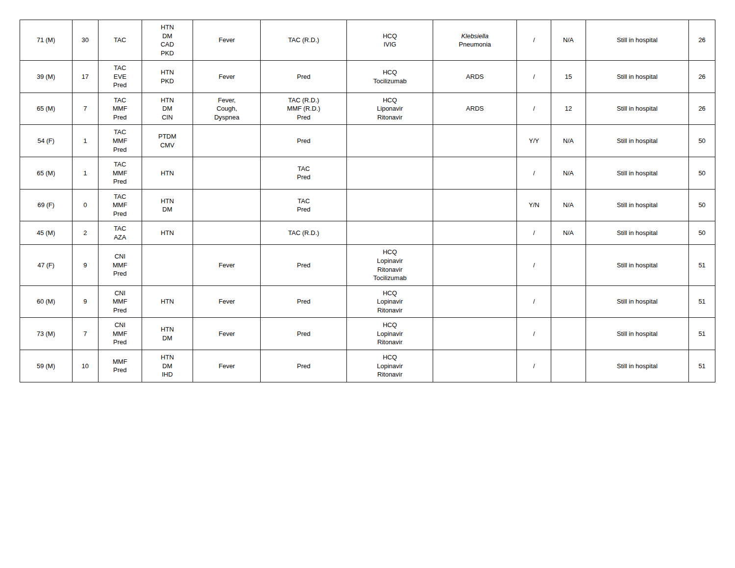| 71 (M) | 30 | TAC | HTN DM CAD PKD | Fever | TAC (R.D.) | HCQ IVIG | Klebsiella Pneumonia | / | N/A | Still in hospital | 26 |
| 39 (M) | 17 | TAC EVE Pred | HTN PKD | Fever | Pred | HCQ Tocilizumab | ARDS | / | 15 | Still in hospital | 26 |
| 65 (M) | 7 | TAC MMF Pred | HTN DM CIN | Fever, Cough, Dyspnea | TAC (R.D.) MMF (R.D.) Pred | HCQ Liponavir Ritonavir | ARDS | / | 12 | Still in hospital | 26 |
| 54 (F) | 1 | TAC MMF Pred | PTDM CMV | | Pred | | | Y/Y | N/A | Still in hospital | 50 |
| 65 (M) | 1 | TAC MMF Pred | HTN | | TAC Pred | | | / | N/A | Still in hospital | 50 |
| 69 (F) | 0 | TAC MMF Pred | HTN DM | | TAC Pred | | | Y/N | N/A | Still in hospital | 50 |
| 45 (M) | 2 | TAC AZA | HTN | | TAC (R.D.) | | | / | N/A | Still in hospital | 50 |
| 47 (F) | 9 | CNI MMF Pred | | Fever | Pred | HCQ Lopinavir Ritonavir Tocilizumab | | / | | Still in hospital | 51 |
| 60 (M) | 9 | CNI MMF Pred | HTN | Fever | Pred | HCQ Lopinavir Ritonavir | | / | | Still in hospital | 51 |
| 73 (M) | 7 | CNI MMF Pred | HTN DM | Fever | Pred | HCQ Lopinavir Ritonavir | | / | | Still in hospital | 51 |
| 59 (M) | 10 | MMF Pred | HTN DM IHD | Fever | Pred | HCQ Lopinavir Ritonavir | | / | | Still in hospital | 51 |